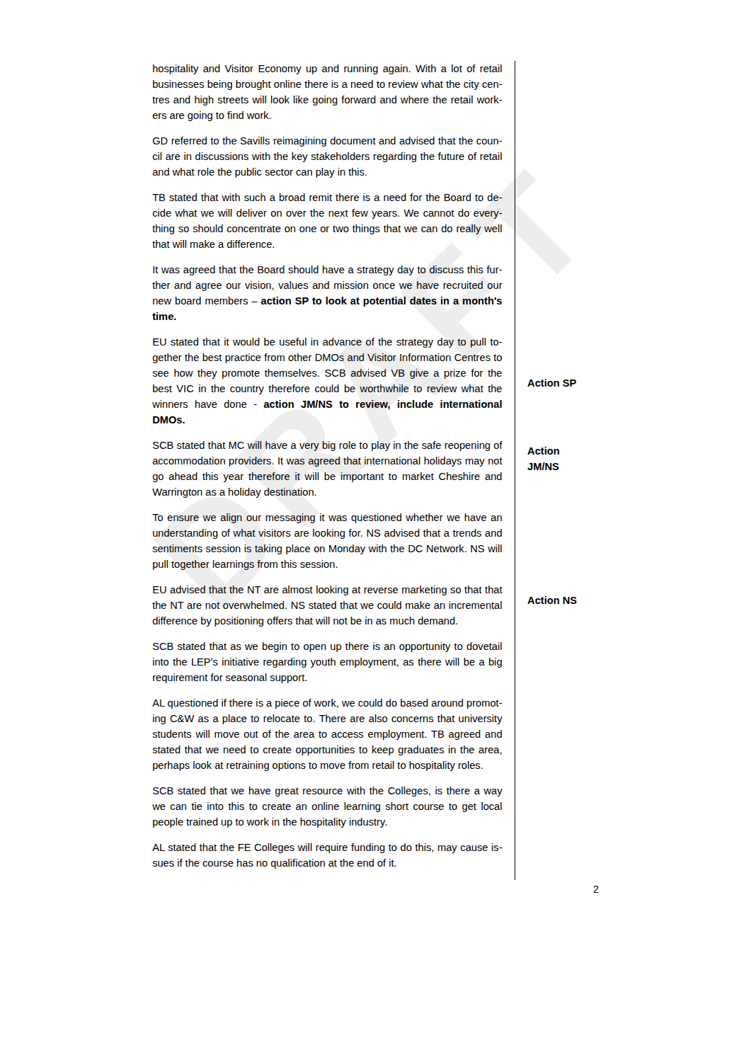DRAFT
hospitality and Visitor Economy up and running again. With a lot of retail businesses being brought online there is a need to review what the city centres and high streets will look like going forward and where the retail workers are going to find work.
GD referred to the Savills reimagining document and advised that the council are in discussions with the key stakeholders regarding the future of retail and what role the public sector can play in this.
TB stated that with such a broad remit there is a need for the Board to decide what we will deliver on over the next few years. We cannot do everything so should concentrate on one or two things that we can do really well that will make a difference.
It was agreed that the Board should have a strategy day to discuss this further and agree our vision, values and mission once we have recruited our new board members – action SP to look at potential dates in a month's time.
EU stated that it would be useful in advance of the strategy day to pull together the best practice from other DMOs and Visitor Information Centres to see how they promote themselves. SCB advised VB give a prize for the best VIC in the country therefore could be worthwhile to review what the winners have done - action JM/NS to review, include international DMOs.
SCB stated that MC will have a very big role to play in the safe reopening of accommodation providers. It was agreed that international holidays may not go ahead this year therefore it will be important to market Cheshire and Warrington as a holiday destination.
To ensure we align our messaging it was questioned whether we have an understanding of what visitors are looking for. NS advised that a trends and sentiments session is taking place on Monday with the DC Network. NS will pull together learnings from this session.
EU advised that the NT are almost looking at reverse marketing so that that the NT are not overwhelmed. NS stated that we could make an incremental difference by positioning offers that will not be in as much demand.
SCB stated that as we begin to open up there is an opportunity to dovetail into the LEP's initiative regarding youth employment, as there will be a big requirement for seasonal support.
AL questioned if there is a piece of work, we could do based around promoting C&W as a place to relocate to. There are also concerns that university students will move out of the area to access employment. TB agreed and stated that we need to create opportunities to keep graduates in the area, perhaps look at retraining options to move from retail to hospitality roles.
SCB stated that we have great resource with the Colleges, is there a way we can tie into this to create an online learning short course to get local people trained up to work in the hospitality industry.
AL stated that the FE Colleges will require funding to do this, may cause issues if the course has no qualification at the end of it.
Action SP
Action JM/NS
Action NS
2